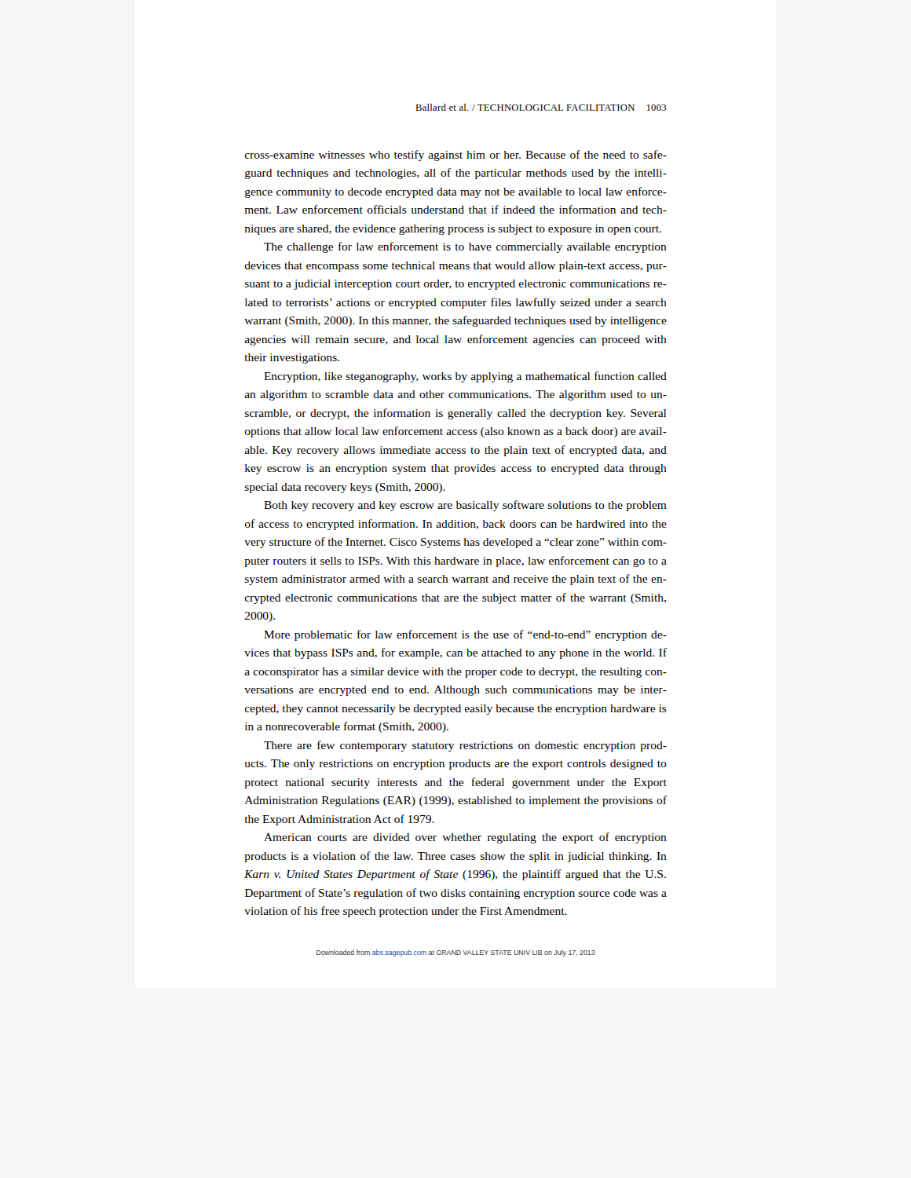Ballard et al. / TECHNOLOGICAL FACILITATION 1003
cross-examine witnesses who testify against him or her. Because of the need to safeguard techniques and technologies, all of the particular methods used by the intelligence community to decode encrypted data may not be available to local law enforcement. Law enforcement officials understand that if indeed the information and techniques are shared, the evidence gathering process is subject to exposure in open court.
The challenge for law enforcement is to have commercially available encryption devices that encompass some technical means that would allow plain-text access, pursuant to a judicial interception court order, to encrypted electronic communications related to terrorists’ actions or encrypted computer files lawfully seized under a search warrant (Smith, 2000). In this manner, the safeguarded techniques used by intelligence agencies will remain secure, and local law enforcement agencies can proceed with their investigations.
Encryption, like steganography, works by applying a mathematical function called an algorithm to scramble data and other communications. The algorithm used to unscramble, or decrypt, the information is generally called the decryption key. Several options that allow local law enforcement access (also known as a back door) are available. Key recovery allows immediate access to the plain text of encrypted data, and key escrow is an encryption system that provides access to encrypted data through special data recovery keys (Smith, 2000).
Both key recovery and key escrow are basically software solutions to the problem of access to encrypted information. In addition, back doors can be hardwired into the very structure of the Internet. Cisco Systems has developed a “clear zone” within computer routers it sells to ISPs. With this hardware in place, law enforcement can go to a system administrator armed with a search warrant and receive the plain text of the encrypted electronic communications that are the subject matter of the warrant (Smith, 2000).
More problematic for law enforcement is the use of “end-to-end” encryption devices that bypass ISPs and, for example, can be attached to any phone in the world. If a coconspirator has a similar device with the proper code to decrypt, the resulting conversations are encrypted end to end. Although such communications may be intercepted, they cannot necessarily be decrypted easily because the encryption hardware is in a nonrecoverable format (Smith, 2000).
There are few contemporary statutory restrictions on domestic encryption products. The only restrictions on encryption products are the export controls designed to protect national security interests and the federal government under the Export Administration Regulations (EAR) (1999), established to implement the provisions of the Export Administration Act of 1979.
American courts are divided over whether regulating the export of encryption products is a violation of the law. Three cases show the split in judicial thinking. In Karn v. United States Department of State (1996), the plaintiff argued that the U.S. Department of State’s regulation of two disks containing encryption source code was a violation of his free speech protection under the First Amendment.
Downloaded from abs.sagepub.com at GRAND VALLEY STATE UNIV LIB on July 17, 2013